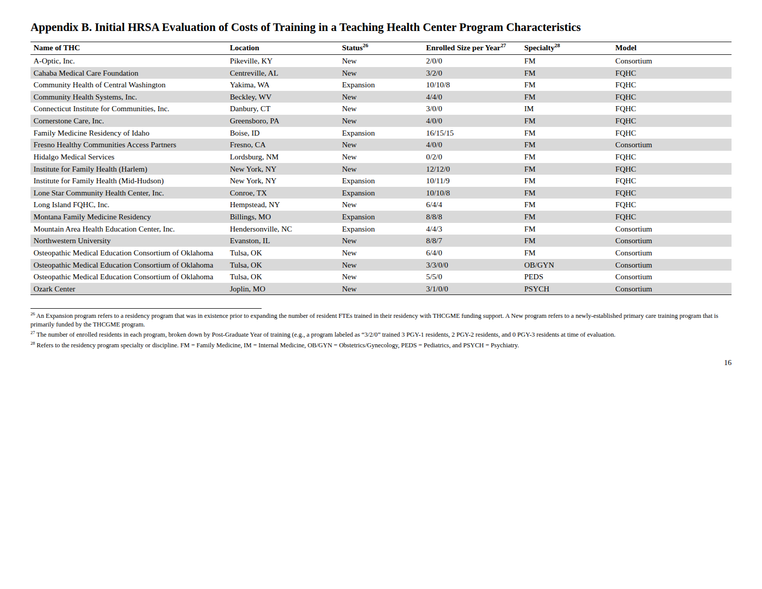Appendix B. Initial HRSA Evaluation of Costs of Training in a Teaching Health Center Program Characteristics
| Name of THC | Location | Status 26 | Enrolled Size per Year 27 | Specialty 28 | Model |
| --- | --- | --- | --- | --- | --- |
| A-Optic, Inc. | Pikeville, KY | New | 2/0/0 | FM | Consortium |
| Cahaba Medical Care Foundation | Centreville, AL | New | 3/2/0 | FM | FQHC |
| Community Health of Central Washington | Yakima, WA | Expansion | 10/10/8 | FM | FQHC |
| Community Health Systems, Inc. | Beckley, WV | New | 4/4/0 | FM | FQHC |
| Connecticut Institute for Communities, Inc. | Danbury, CT | New | 3/0/0 | IM | FQHC |
| Cornerstone Care, Inc. | Greensboro, PA | New | 4/0/0 | FM | FQHC |
| Family Medicine Residency of Idaho | Boise, ID | Expansion | 16/15/15 | FM | FQHC |
| Fresno Healthy Communities Access Partners | Fresno, CA | New | 4/0/0 | FM | Consortium |
| Hidalgo Medical Services | Lordsburg, NM | New | 0/2/0 | FM | FQHC |
| Institute for Family Health (Harlem) | New York, NY | New | 12/12/0 | FM | FQHC |
| Institute for Family Health (Mid-Hudson) | New York, NY | Expansion | 10/11/9 | FM | FQHC |
| Lone Star Community Health Center, Inc. | Conroe, TX | Expansion | 10/10/8 | FM | FQHC |
| Long Island FQHC, Inc. | Hempstead, NY | New | 6/4/4 | FM | FQHC |
| Montana Family Medicine Residency | Billings, MO | Expansion | 8/8/8 | FM | FQHC |
| Mountain Area Health Education Center, Inc. | Hendersonville, NC | Expansion | 4/4/3 | FM | Consortium |
| Northwestern University | Evanston, IL | New | 8/8/7 | FM | Consortium |
| Osteopathic Medical Education Consortium of Oklahoma | Tulsa, OK | New | 6/4/0 | FM | Consortium |
| Osteopathic Medical Education Consortium of Oklahoma | Tulsa, OK | New | 3/3/0/0 | OB/GYN | Consortium |
| Osteopathic Medical Education Consortium of Oklahoma | Tulsa, OK | New | 5/5/0 | PEDS | Consortium |
| Ozark Center | Joplin, MO | New | 3/1/0/0 | PSYCH | Consortium |
26 An Expansion program refers to a residency program that was in existence prior to expanding the number of resident FTEs trained in their residency with THCGME funding support. A New program refers to a newly-established primary care training program that is primarily funded by the THCGME program.
27 The number of enrolled residents in each program, broken down by Post-Graduate Year of training (e.g., a program labeled as “3/2/0” trained 3 PGY-1 residents, 2 PGY-2 residents, and 0 PGY-3 residents at time of evaluation.
28 Refers to the residency program specialty or discipline. FM = Family Medicine, IM = Internal Medicine, OB/GYN = Obstetrics/Gynecology, PEDS = Pediatrics, and PSYCH = Psychiatry.
16